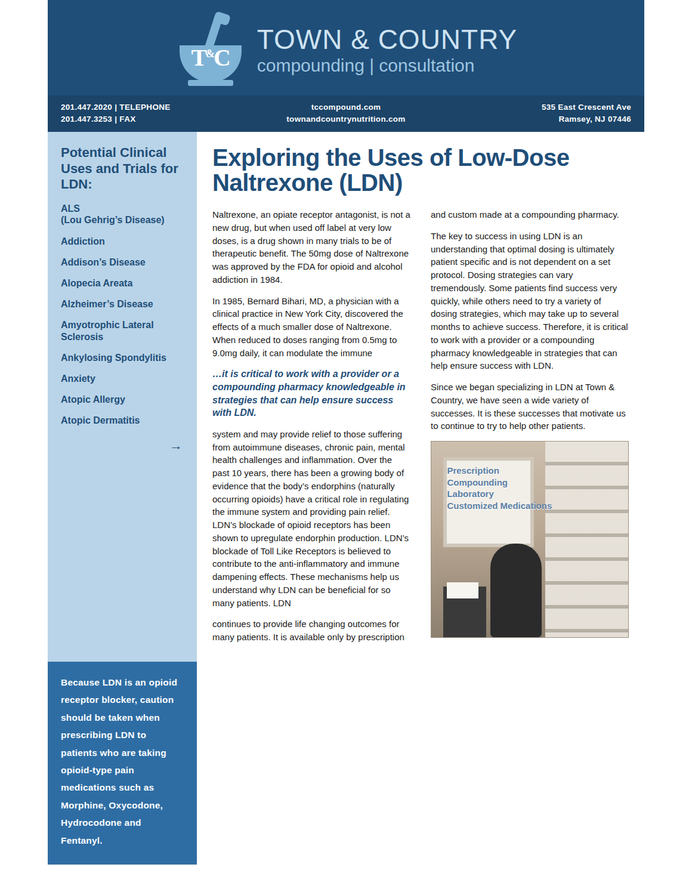T&C
TOWN & COUNTRY
compounding | consultation
201.447.2020 | TELEPHONE
201.447.3253 | FAX
tccompound.com
townandcountrynutrition.com
535 East Crescent Ave
Ramsey, NJ 07446
Potential Clinical Uses and Trials for LDN:
ALS
(Lou Gehrig’s Disease)
Addiction
Addison’s Disease
Alopecia Areata
Alzheimer’s Disease
Amyotrophic Lateral Sclerosis
Ankylosing Spondylitis
Anxiety
Atopic Allergy
Atopic Dermatitis
→
Exploring the Uses of Low-Dose Naltrexone (LDN)
Naltrexone, an opiate receptor antagonist, is not a new drug, but when used off label at very low doses, is a drug shown in many trials to be of therapeutic benefit. The 50mg dose of Naltrexone was approved by the FDA for opioid and alcohol addiction in 1984.
In 1985, Bernard Bihari, MD, a physician with a clinical practice in New York City, discovered the effects of a much smaller dose of Naltrexone. When reduced to doses ranging from 0.5mg to 9.0mg daily, it can modulate the immune
…it is critical to work with a provider or a compounding pharmacy knowledgeable in strategies that can help ensure success with LDN.
system and may provide relief to those suffering from autoimmune diseases, chronic pain, mental health challenges and inflammation. Over the past 10 years, there has been a growing body of evidence that the body’s endorphins (naturally occurring opioids) have a critical role in regulating the immune system and providing pain relief. LDN’s blockade of opioid receptors has been shown to upregulate endorphin production. LDN’s blockade of Toll Like Receptors is believed to contribute to the anti-inflammatory and immune dampening effects. These mechanisms help us understand why LDN can be beneficial for so many patients. LDN
continues to provide life changing outcomes for many patients. It is available only by prescription and custom made at a compounding pharmacy.
The key to success in using LDN is an understanding that optimal dosing is ultimately patient specific and is not dependent on a set protocol. Dosing strategies can vary tremendously. Some patients find success very quickly, while others need to try a variety of dosing strategies, which may take up to several months to achieve success. Therefore, it is critical to work with a provider or a compounding pharmacy knowledgeable in strategies that can help ensure success with LDN.
Since we began specializing in LDN at Town & Country, we have seen a wide variety of successes. It is these successes that motivate us to continue to try to help other patients.
Prescription
Compounding
Laboratory
Customized Medications
Because LDN is an opioid receptor blocker, caution should be taken when prescribing LDN to patients who are taking opioid-type pain medications such as Morphine, Oxycodone, Hydrocodone and Fentanyl.